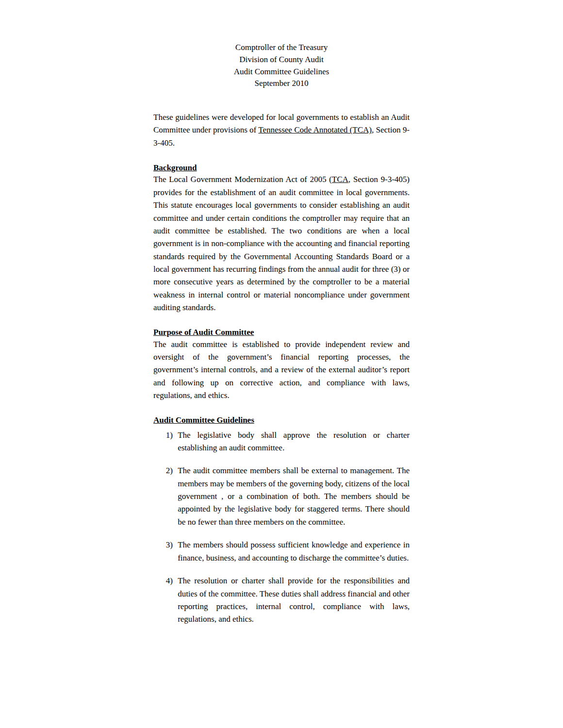Comptroller of the Treasury
Division of County Audit
Audit Committee Guidelines
September 2010
These guidelines were developed for local governments to establish an Audit Committee under provisions of Tennessee Code Annotated (TCA), Section 9-3-405.
Background
The Local Government Modernization Act of 2005 (TCA, Section 9-3-405) provides for the establishment of an audit committee in local governments. This statute encourages local governments to consider establishing an audit committee and under certain conditions the comptroller may require that an audit committee be established. The two conditions are when a local government is in non-compliance with the accounting and financial reporting standards required by the Governmental Accounting Standards Board or a local government has recurring findings from the annual audit for three (3) or more consecutive years as determined by the comptroller to be a material weakness in internal control or material noncompliance under government auditing standards.
Purpose of Audit Committee
The audit committee is established to provide independent review and oversight of the government’s financial reporting processes, the government’s internal controls, and a review of the external auditor’s report and following up on corrective action, and compliance with laws, regulations, and ethics.
Audit Committee Guidelines
The legislative body shall approve the resolution or charter establishing an audit committee.
The audit committee members shall be external to management. The members may be members of the governing body, citizens of the local government , or a combination of both. The members should be appointed by the legislative body for staggered terms. There should be no fewer than three members on the committee.
The members should possess sufficient knowledge and experience in finance, business, and accounting to discharge the committee’s duties.
The resolution or charter shall provide for the responsibilities and duties of the committee. These duties shall address financial and other reporting practices, internal control, compliance with laws, regulations, and ethics.